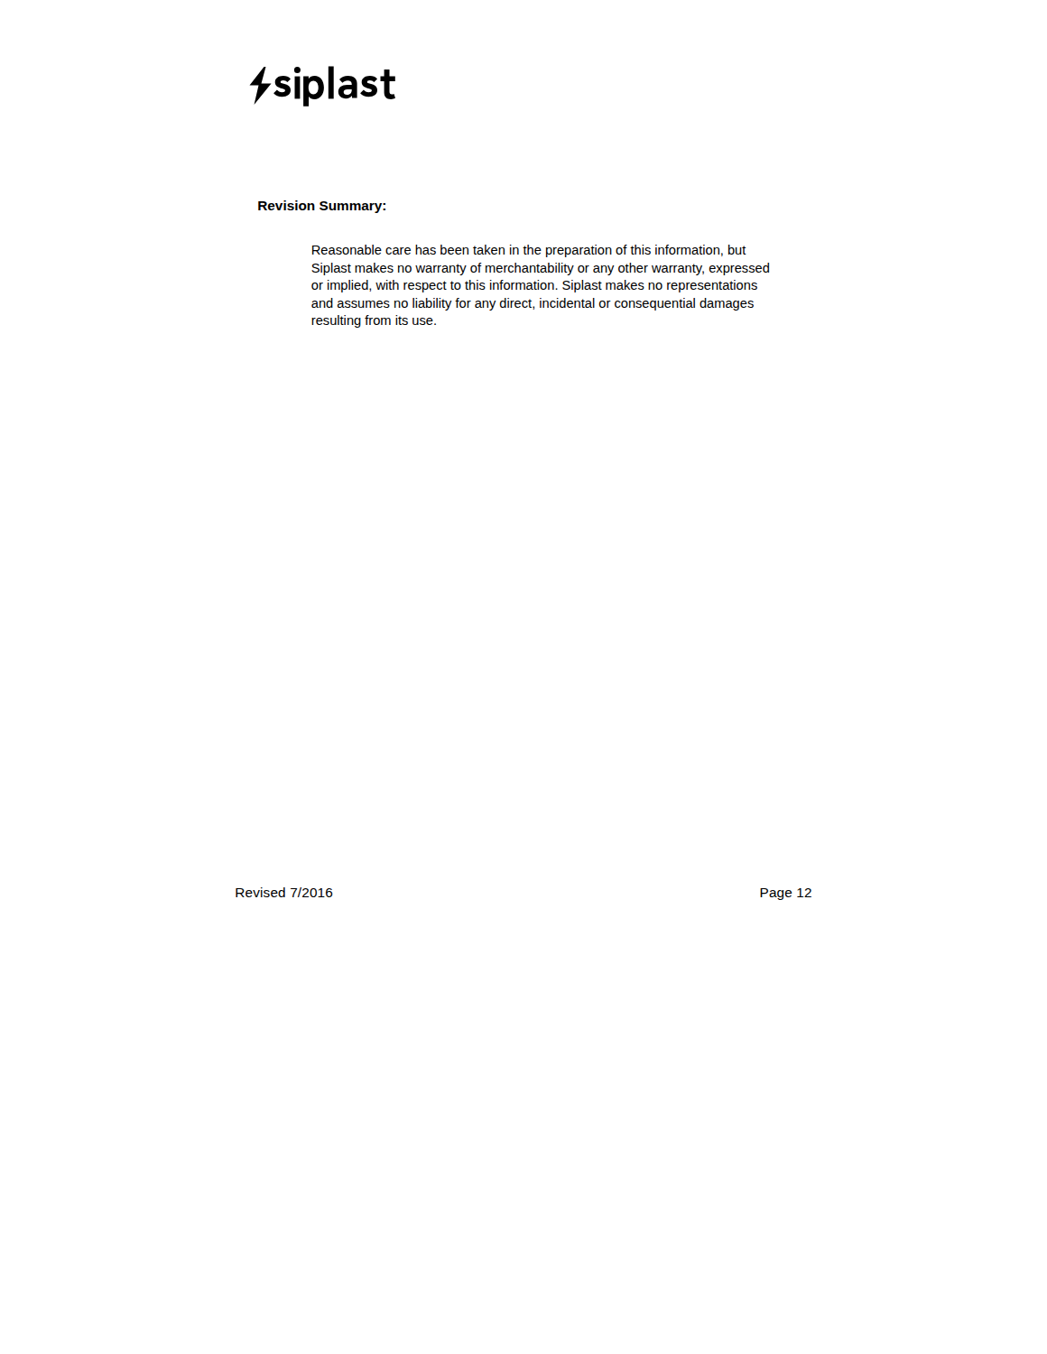Revision Summary:
Reasonable care has been taken in the preparation of this information, but Siplast makes no warranty of merchantability or any other warranty, expressed or implied, with respect to this information. Siplast makes no representations and assumes no liability for any direct, incidental or consequential damages resulting from its use.
Revised 7/2016 Page 12